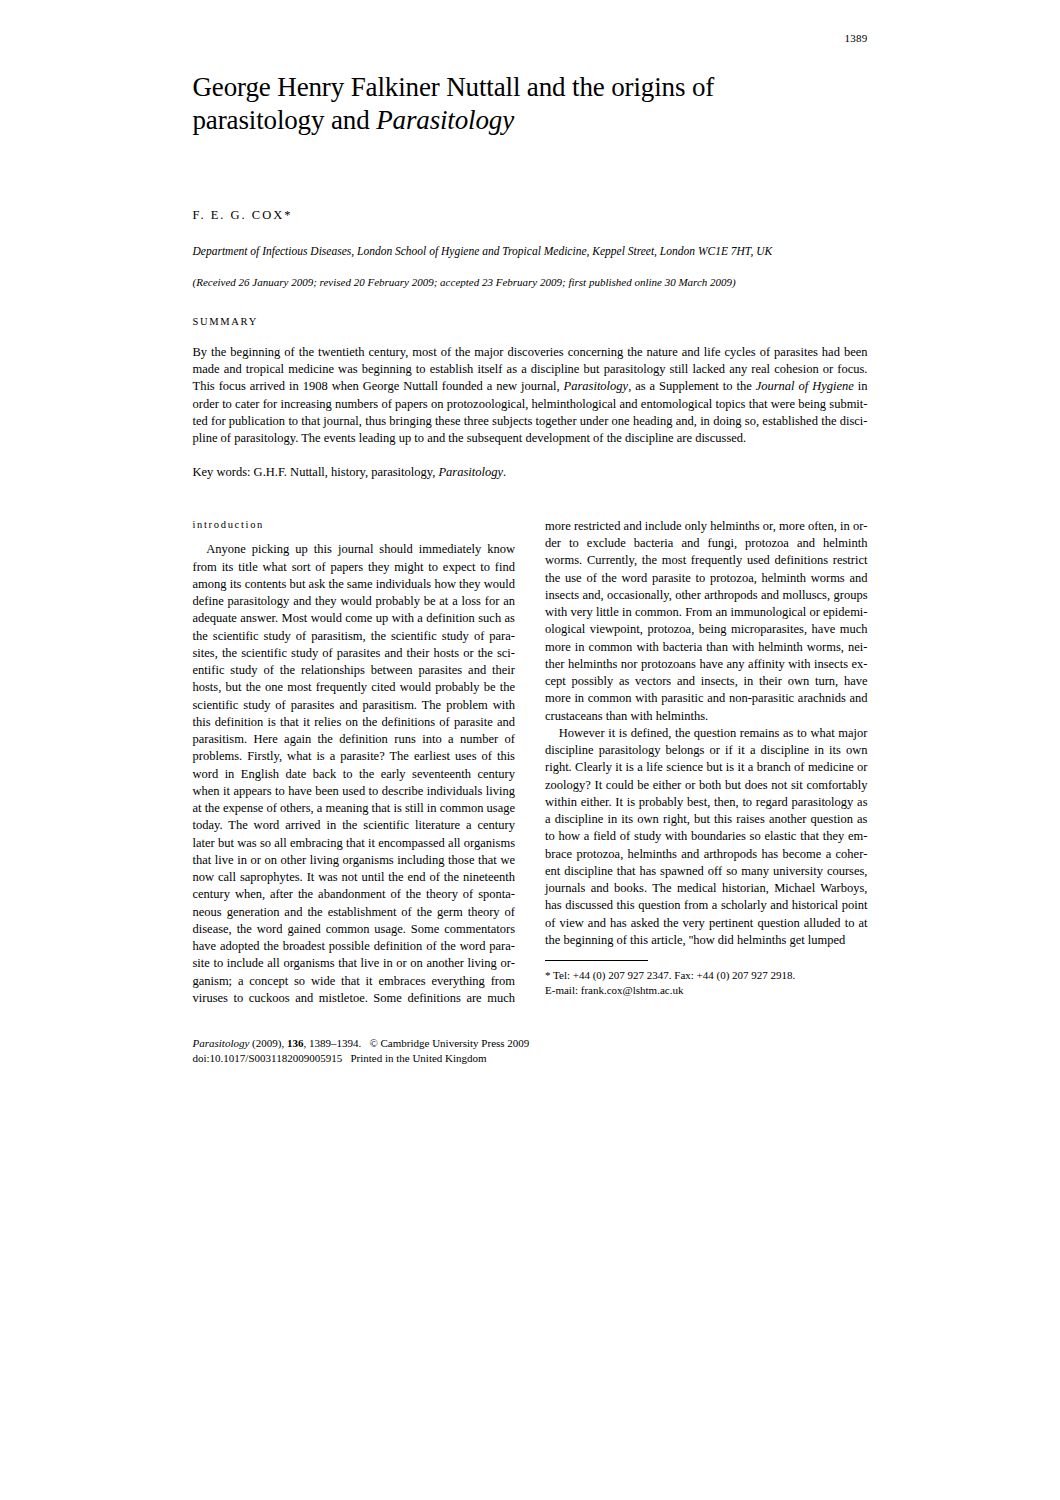1389
George Henry Falkiner Nuttall and the origins of
parasitology and Parasitology
F. E. G. COX*
Department of Infectious Diseases, London School of Hygiene and Tropical Medicine, Keppel Street, London WC1E 7HT, UK
(Received 26 January 2009; revised 20 February 2009; accepted 23 February 2009; first published online 30 March 2009)
SUMMARY
By the beginning of the twentieth century, most of the major discoveries concerning the nature and life cycles of parasites had been made and tropical medicine was beginning to establish itself as a discipline but parasitology still lacked any real cohesion or focus. This focus arrived in 1908 when George Nuttall founded a new journal, Parasitology, as a Supplement to the Journal of Hygiene in order to cater for increasing numbers of papers on protozoological, helminthological and entomological topics that were being submitted for publication to that journal, thus bringing these three subjects together under one heading and, in doing so, established the discipline of parasitology. The events leading up to and the subsequent development of the discipline are discussed.
Key words: G.H.F. Nuttall, history, parasitology, Parasitology.
INTRODUCTION
Anyone picking up this journal should immediately know from its title what sort of papers they might to expect to find among its contents but ask the same individuals how they would define parasitology and they would probably be at a loss for an adequate answer. Most would come up with a definition such as the scientific study of parasitism, the scientific study of parasites, the scientific study of parasites and their hosts or the scientific study of the relationships between parasites and their hosts, but the one most frequently cited would probably be the scientific study of parasites and parasitism. The problem with this definition is that it relies on the definitions of parasite and parasitism. Here again the definition runs into a number of problems. Firstly, what is a parasite? The earliest uses of this word in English date back to the early seventeenth century when it appears to have been used to describe individuals living at the expense of others, a meaning that is still in common usage today. The word arrived in the scientific literature a century later but was so all embracing that it encompassed all organisms that live in or on other living organisms including those that we now call saprophytes. It was not until the end of the nineteenth century when, after the abandonment of the theory of spontaneous generation and the establishment of the germ theory of disease, the word gained common usage. Some commentators have adopted the broadest possible definition of the word parasite to include all organisms that live in or on another living organism; a concept so wide that it embraces everything from viruses to cuckoos and mistletoe. Some definitions are much more restricted and include only helminths or, more often, in order to exclude bacteria and fungi, protozoa and helminth worms. Currently, the most frequently used definitions restrict the use of the word parasite to protozoa, helminth worms and insects and, occasionally, other arthropods and molluscs, groups with very little in common. From an immunological or epidemiological viewpoint, protozoa, being microparasites, have much more in common with bacteria than with helminth worms, neither helminths nor protozoans have any affinity with insects except possibly as vectors and insects, in their own turn, have more in common with parasitic and non-parasitic arachnids and crustaceans than with helminths.
However it is defined, the question remains as to what major discipline parasitology belongs or if it a discipline in its own right. Clearly it is a life science but is it a branch of medicine or zoology? It could be either or both but does not sit comfortably within either. It is probably best, then, to regard parasitology as a discipline in its own right, but this raises another question as to how a field of study with boundaries so elastic that they embrace protozoa, helminths and arthropods has become a coherent discipline that has spawned off so many university courses, journals and books. The medical historian, Michael Warboys, has discussed this question from a scholarly and historical point of view and has asked the very pertinent question alluded to at the beginning of this article, ''how did helminths get lumped
* Tel: +44 (0) 207 927 2347. Fax: +44 (0) 207 927 2918.
E-mail: frank.cox@lshtm.ac.uk
Parasitology (2009), 136, 1389–1394. © Cambridge University Press 2009
doi:10.1017/S0031182009005915 Printed in the United Kingdom